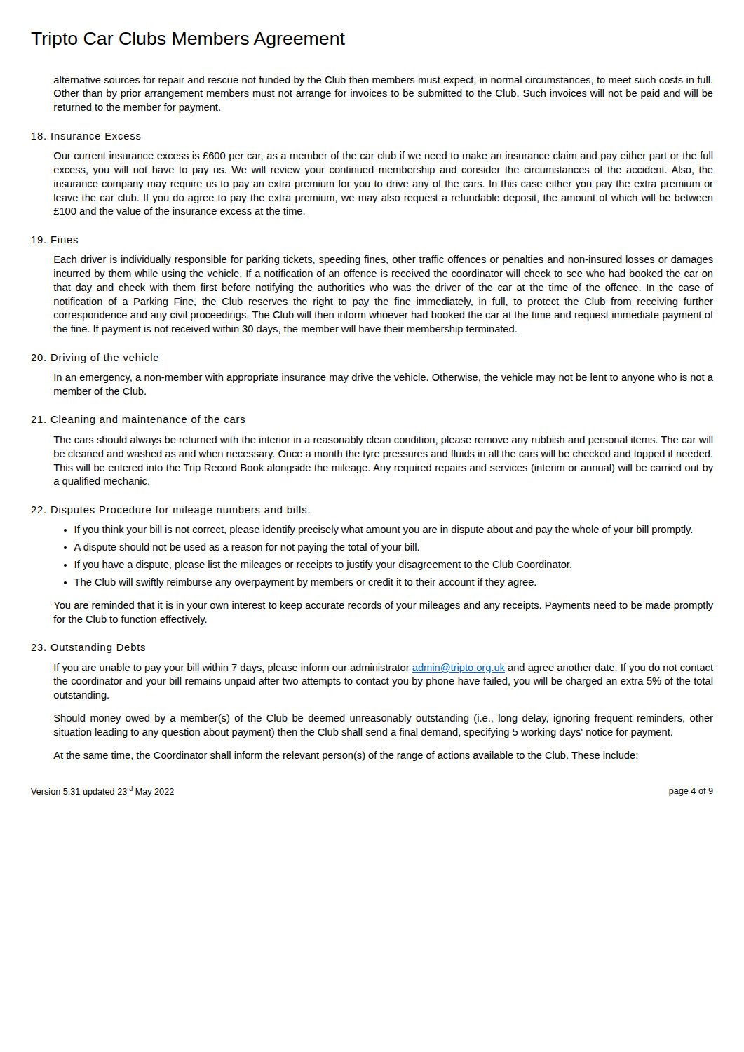Tripto Car Clubs Members Agreement
alternative sources for repair and rescue not funded by the Club then members must expect, in normal circumstances, to meet such costs in full. Other than by prior arrangement members must not arrange for invoices to be submitted to the Club. Such invoices will not be paid and will be returned to the member for payment.
18. Insurance Excess
Our current insurance excess is £600 per car, as a member of the car club if we need to make an insurance claim and pay either part or the full excess, you will not have to pay us. We will review your continued membership and consider the circumstances of the accident. Also, the insurance company may require us to pay an extra premium for you to drive any of the cars. In this case either you pay the extra premium or leave the car club. If you do agree to pay the extra premium, we may also request a refundable deposit, the amount of which will be between £100 and the value of the insurance excess at the time.
19. Fines
Each driver is individually responsible for parking tickets, speeding fines, other traffic offences or penalties and non-insured losses or damages incurred by them while using the vehicle. If a notification of an offence is received the coordinator will check to see who had booked the car on that day and check with them first before notifying the authorities who was the driver of the car at the time of the offence. In the case of notification of a Parking Fine, the Club reserves the right to pay the fine immediately, in full, to protect the Club from receiving further correspondence and any civil proceedings. The Club will then inform whoever had booked the car at the time and request immediate payment of the fine. If payment is not received within 30 days, the member will have their membership terminated.
20. Driving of the vehicle
In an emergency, a non-member with appropriate insurance may drive the vehicle. Otherwise, the vehicle may not be lent to anyone who is not a member of the Club.
21. Cleaning and maintenance of the cars
The cars should always be returned with the interior in a reasonably clean condition, please remove any rubbish and personal items. The car will be cleaned and washed as and when necessary. Once a month the tyre pressures and fluids in all the cars will be checked and topped if needed. This will be entered into the Trip Record Book alongside the mileage. Any required repairs and services (interim or annual) will be carried out by a qualified mechanic.
22. Disputes Procedure for mileage numbers and bills.
If you think your bill is not correct, please identify precisely what amount you are in dispute about and pay the whole of your bill promptly.
A dispute should not be used as a reason for not paying the total of your bill.
If you have a dispute, please list the mileages or receipts to justify your disagreement to the Club Coordinator.
The Club will swiftly reimburse any overpayment by members or credit it to their account if they agree.
You are reminded that it is in your own interest to keep accurate records of your mileages and any receipts. Payments need to be made promptly for the Club to function effectively.
23. Outstanding Debts
If you are unable to pay your bill within 7 days, please inform our administrator admin@tripto.org.uk and agree another date. If you do not contact the coordinator and your bill remains unpaid after two attempts to contact you by phone have failed, you will be charged an extra 5% of the total outstanding.
Should money owed by a member(s) of the Club be deemed unreasonably outstanding (i.e., long delay, ignoring frequent reminders, other situation leading to any question about payment) then the Club shall send a final demand, specifying 5 working days' notice for payment.
At the same time, the Coordinator shall inform the relevant person(s) of the range of actions available to the Club. These include:
Version 5.31 updated 23rd May 2022 page 4 of 9